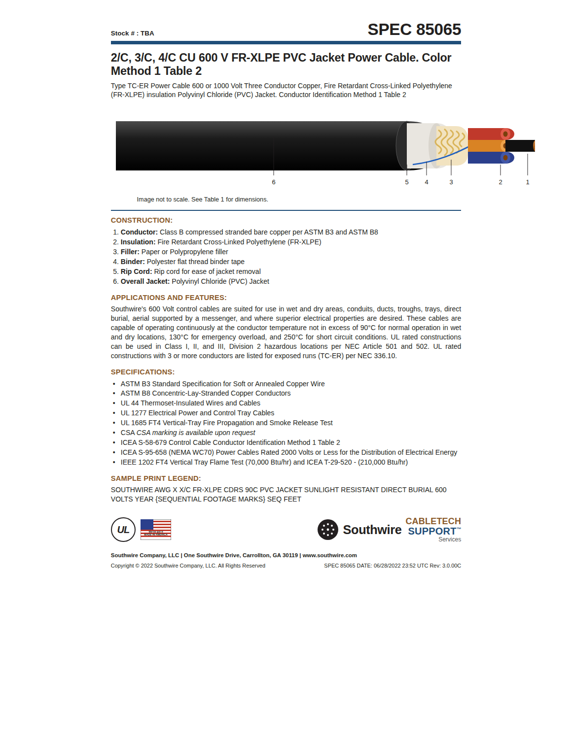Stock # : TBA
SPEC 85065
2/C, 3/C, 4/C CU 600 V FR-XLPE PVC Jacket Power Cable. Color Method 1 Table 2
Type TC-ER Power Cable 600 or 1000 Volt Three Conductor Copper, Fire Retardant Cross-Linked Polyethylene (FR-XLPE) insulation Polyvinyl Chloride (PVC) Jacket. Conductor Identification Method 1 Table 2
6 5 4 3 2 1
Image not to scale. See Table 1 for dimensions.
CONSTRUCTION:
Conductor: Class B compressed stranded bare copper per ASTM B3 and ASTM B8
Insulation: Fire Retardant Cross-Linked Polyethylene (FR-XLPE)
Filler: Paper or Polypropylene filler
Binder: Polyester flat thread binder tape
Rip Cord: Rip cord for ease of jacket removal
Overall Jacket: Polyvinyl Chloride (PVC) Jacket
APPLICATIONS AND FEATURES:
Southwire's 600 Volt control cables are suited for use in wet and dry areas, conduits, ducts, troughs, trays, direct burial, aerial supported by a messenger, and where superior electrical properties are desired. These cables are capable of operating continuously at the conductor temperature not in excess of 90°C for normal operation in wet and dry locations, 130°C for emergency overload, and 250°C for short circuit conditions. UL rated constructions can be used in Class I, II, and III, Division 2 hazardous locations per NEC Article 501 and 502. UL rated constructions with 3 or more conductors are listed for exposed runs (TC-ER) per NEC 336.10.
SPECIFICATIONS:
ASTM B3 Standard Specification for Soft or Annealed Copper Wire
ASTM B8 Concentric-Lay-Stranded Copper Conductors
UL 44 Thermoset-Insulated Wires and Cables
UL 1277 Electrical Power and Control Tray Cables
UL 1685 FT4 Vertical-Tray Fire Propagation and Smoke Release Test
CSA CSA marking is available upon request
ICEA S-58-679 Control Cable Conductor Identification Method 1 Table 2
ICEA S-95-658 (NEMA WC70) Power Cables Rated 2000 Volts or Less for the Distribution of Electrical Energy
IEEE 1202 FT4 Vertical Tray Flame Test (70,000 Btu/hr) and ICEA T-29-520 - (210,000 Btu/hr)
SAMPLE PRINT LEGEND:
SOUTHWIRE AWG X X/C FR-XLPE CDRS 90C PVC JACKET SUNLIGHT RESISTANT DIRECT BURIAL 600 VOLTS YEAR {SEQUENTIAL FOOTAGE MARKS} SEQ FEET
UL
We've got it MADE IN AMERICA
Southwire
CABLETECH
SUPPORT™
Services
Southwire Company, LLC | One Southwire Drive, Carrollton, GA 30119 | www.southwire.com
Copyright © 2022 Southwire Company, LLC. All Rights Reserved
SPEC 85065 DATE: 06/28/2022 23:52 UTC Rev: 3.0.00C